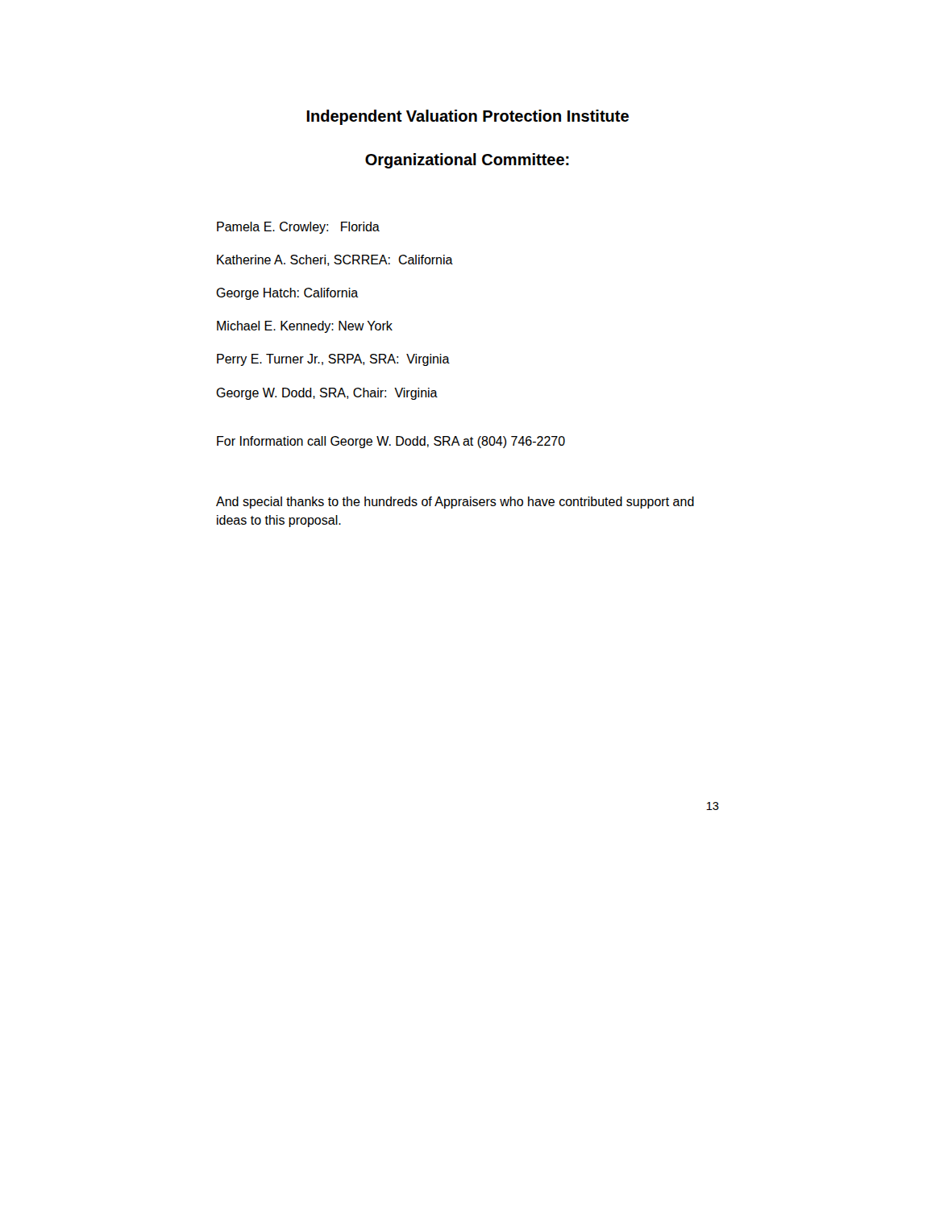Independent Valuation Protection Institute
Organizational Committee:
Pamela E. Crowley: Florida
Katherine A. Scheri, SCRREA: California
George Hatch: California
Michael E. Kennedy: New York
Perry E. Turner Jr., SRPA, SRA: Virginia
George W. Dodd, SRA, Chair: Virginia
For Information call George W. Dodd, SRA at (804) 746-2270
And special thanks to the hundreds of Appraisers who have contributed support and ideas to this proposal.
13